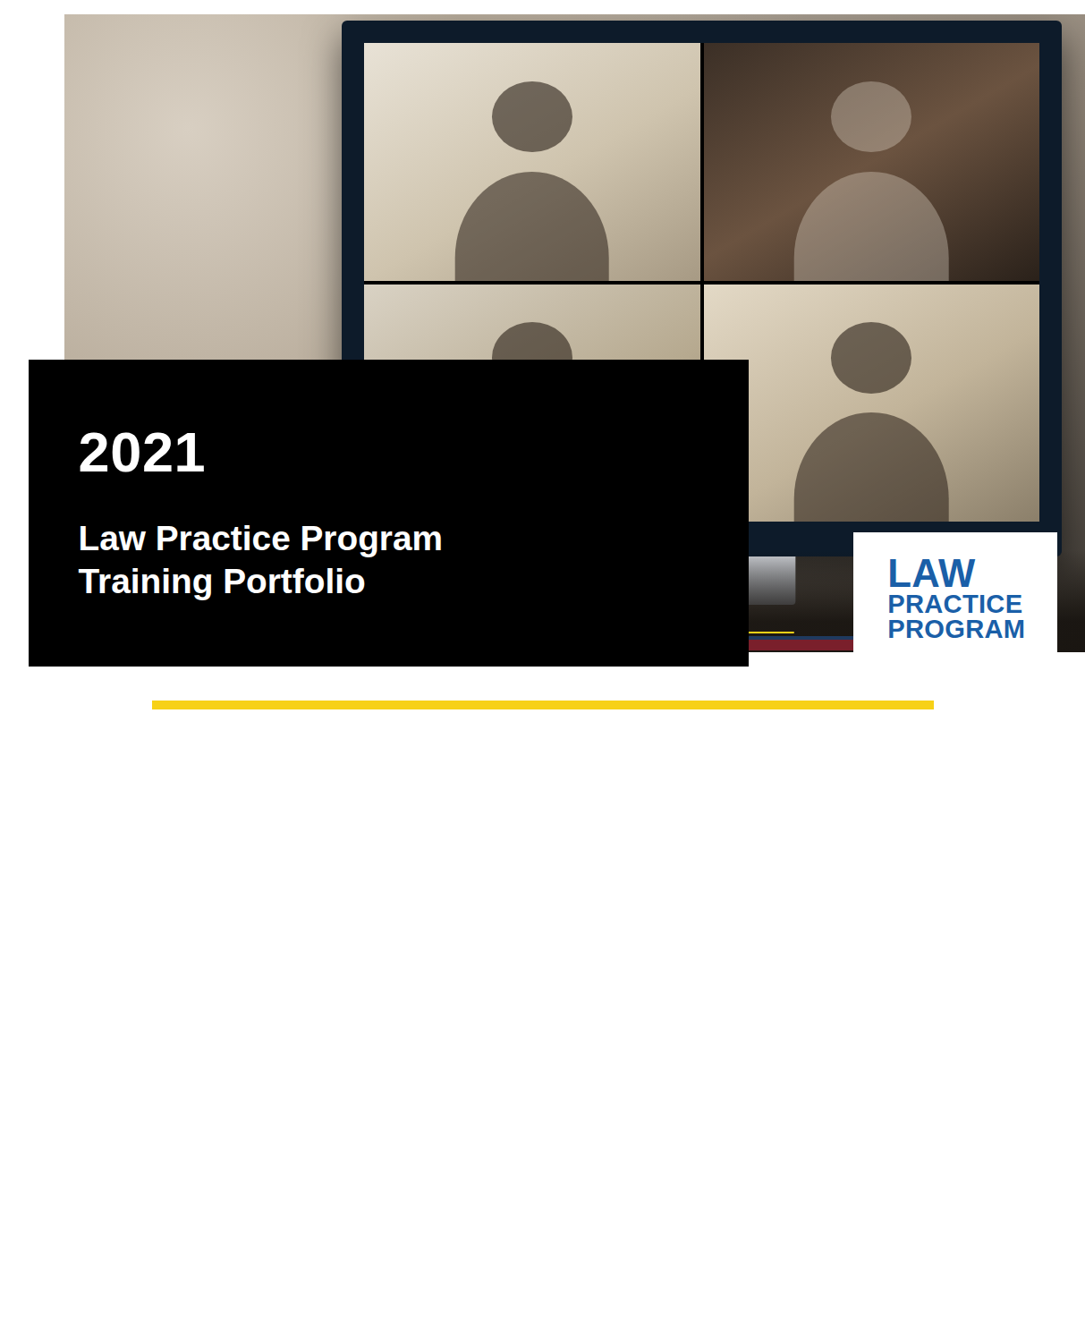2021
Law Practice Program
Training Portfolio
Law Practice Program